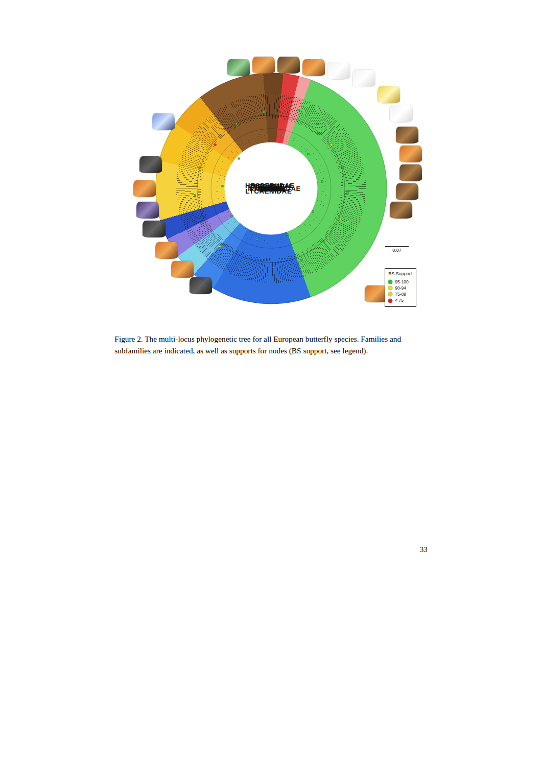PIERIDAE
HESPERIIDAE
PAPILIONIDAE
NYMPHALIDAE
LYCAENIDAE
RIODINIDAE
Pierinae
Coliadinae
Dismorphiinae
Pyrginae
Heteropterinae
Hesperiinae
Parnassiinae
Papilioninae
Satyrinae
Nymphalinae
Libytheinae
Danainae
Apaturinae
Heliconiinae
Limenitidinae
Polyommatinae
Theclinae
Lycaeninae
Aphnaeinae
Nemeobiinae
0.07
BS Support
95-100
90-94
75-89
< 75
Figure 2. The multi-locus phylogenetic tree for all European butterfly species. Families and subfamilies are indicated, as well as supports for nodes (BS support, see legend).
33